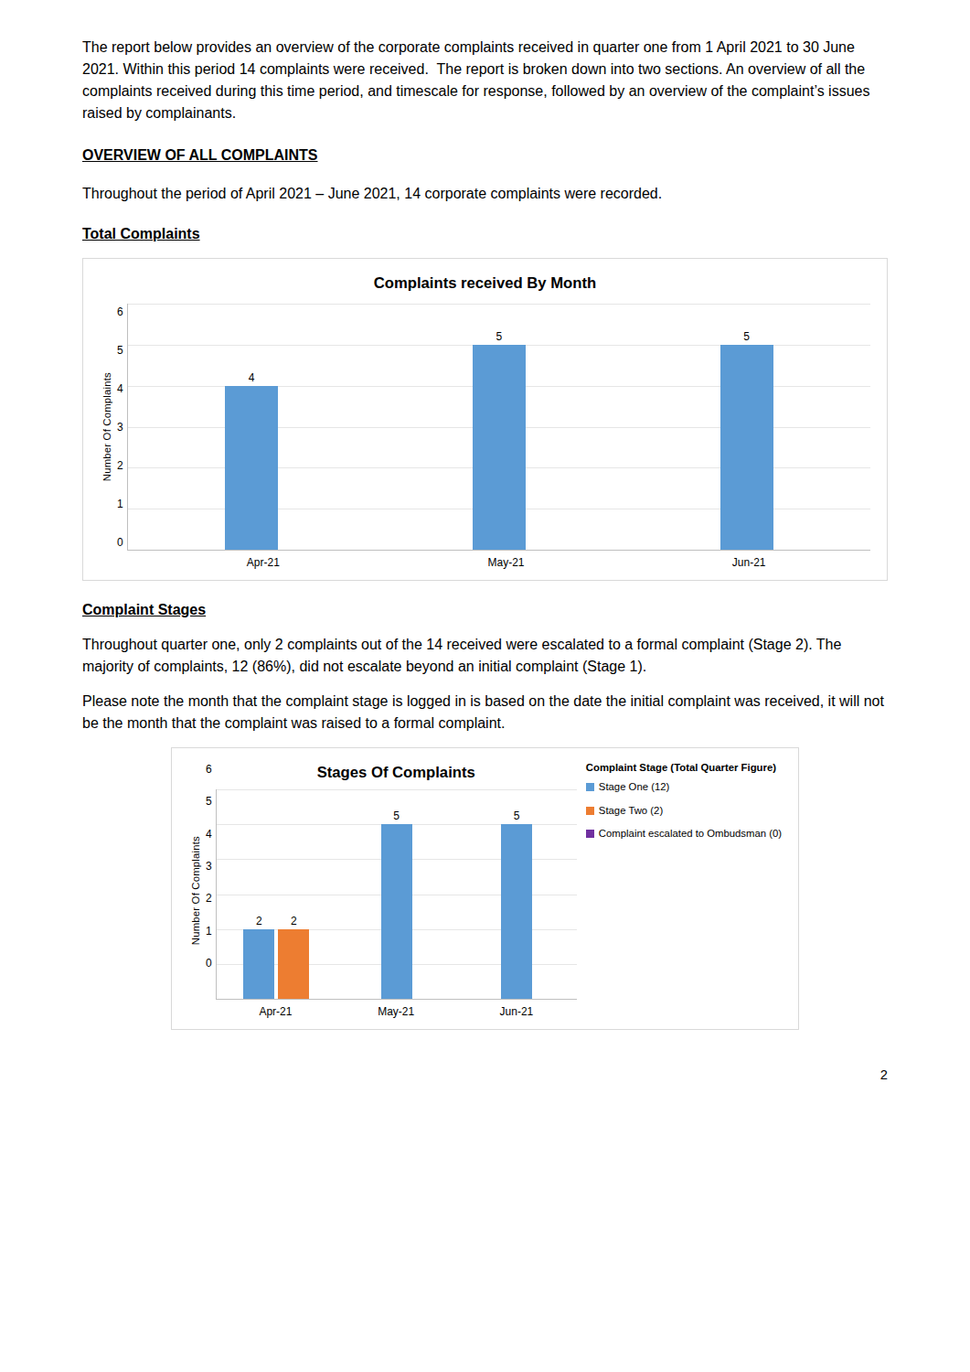The report below provides an overview of the corporate complaints received in quarter one from 1 April 2021 to 30 June 2021. Within this period 14 complaints were received. The report is broken down into two sections. An overview of all the complaints received during this time period, and timescale for response, followed by an overview of the complaint’s issues raised by complainants.
OVERVIEW OF ALL COMPLAINTS
Throughout the period of April 2021 – June 2021, 14 corporate complaints were recorded.
Total Complaints
Complaints received By Month
Number Of Complaints
6 5 4 3 2 1 0
4
5
5
Apr-21 May-21 Jun-21
Complaint Stages
Throughout quarter one, only 2 complaints out of the 14 received were escalated to a formal complaint (Stage 2). The majority of complaints, 12 (86%), did not escalate beyond an initial complaint (Stage 1).
Please note the month that the complaint stage is logged in is based on the date the initial complaint was received, it will not be the month that the complaint was raised to a formal complaint.
Number Of Complaints
6 5 4 3 2 1 0
Stages Of Complaints
2
2
5
5
Apr-21 May-21 Jun-21
Complaint Stage (Total Quarter Figure)
Stage One (12)
Stage Two (2)
Complaint escalated to Ombudsman (0)
2